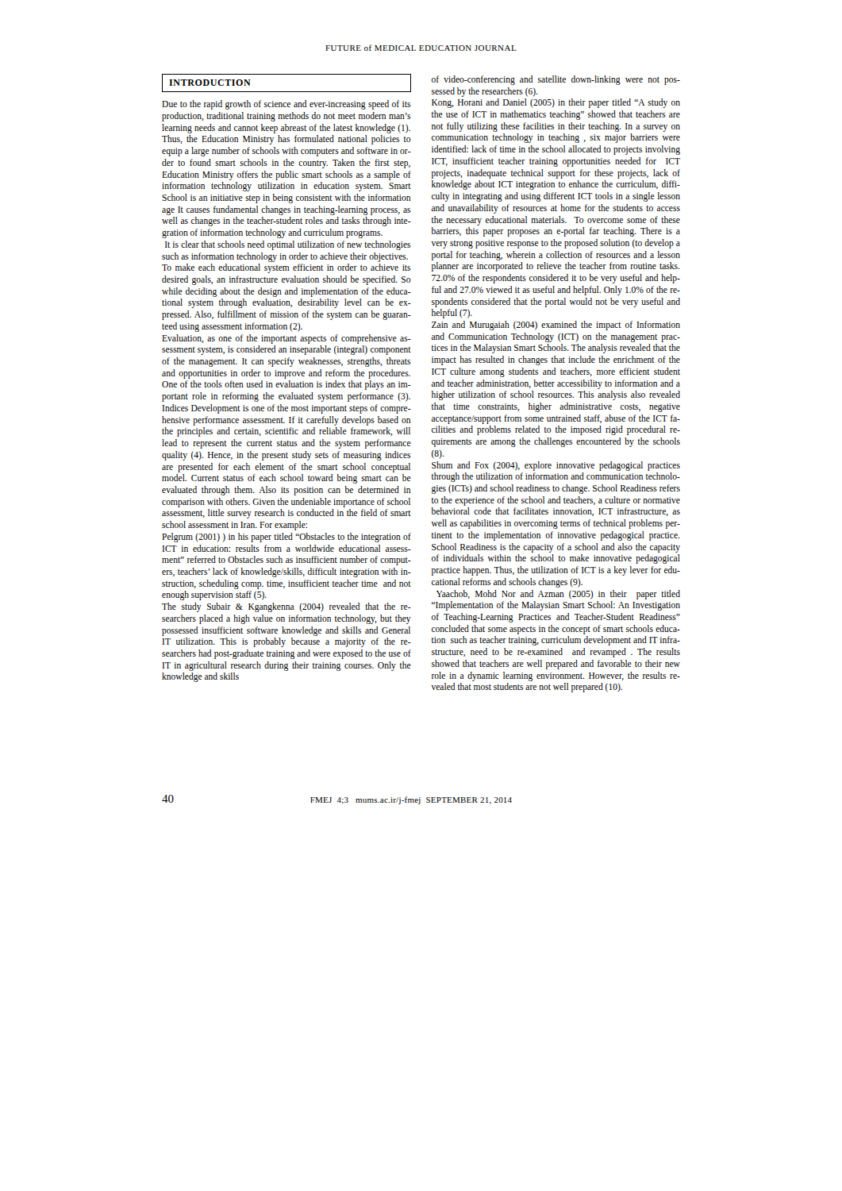FUTURE of MEDICAL EDUCATION JOURNAL
INTRODUCTION
Due to the rapid growth of science and ever-increasing speed of its production, traditional training methods do not meet modern man’s learning needs and cannot keep abreast of the latest knowledge (1). Thus, the Education Ministry has formulated national policies to equip a large number of schools with computers and software in order to found smart schools in the country. Taken the first step, Education Ministry offers the public smart schools as a sample of information technology utilization in education system. Smart School is an initiative step in being consistent with the information age It causes fundamental changes in teaching-learning process, as well as changes in the teacher-student roles and tasks through integration of information technology and curriculum programs.
It is clear that schools need optimal utilization of new technologies such as information technology in order to achieve their objectives. To make each educational system efficient in order to achieve its desired goals, an infrastructure evaluation should be specified. So while deciding about the design and implementation of the educational system through evaluation, desirability level can be expressed. Also, fulfillment of mission of the system can be guaranteed using assessment information (2).
Evaluation, as one of the important aspects of comprehensive assessment system, is considered an inseparable (integral) component of the management. It can specify weaknesses, strengths, threats and opportunities in order to improve and reform the procedures. One of the tools often used in evaluation is index that plays an important role in reforming the evaluated system performance (3). Indices Development is one of the most important steps of comprehensive performance assessment. If it carefully develops based on the principles and certain, scientific and reliable framework, will lead to represent the current status and the system performance quality (4). Hence, in the present study sets of measuring indices are presented for each element of the smart school conceptual model. Current status of each school toward being smart can be evaluated through them. Also its position can be determined in comparison with others. Given the undeniable importance of school assessment, little survey research is conducted in the field of smart school assessment in Iran. For example:
Pelgrum (2001) ) in his paper titled “Obstacles to the integration of ICT in education: results from a worldwide educational assessment” referred to Obstacles such as insufficient number of computers, teachers’ lack of knowledge/skills, difficult integration with instruction, scheduling comp. time, insufficient teacher time and not enough supervision staff (5).
The study Subair & Kgangkenna (2004) revealed that the researchers placed a high value on information technology, but they possessed insufficient software knowledge and skills and General IT utilization. This is probably because a majority of the researchers had post-graduate training and were exposed to the use of IT in agricultural research during their training courses. Only the knowledge and skills
of video-conferencing and satellite down-linking were not possessed by the researchers (6).
Kong, Horani and Daniel (2005) in their paper titled “A study on the use of ICT in mathematics teaching” showed that teachers are not fully utilizing these facilities in their teaching. In a survey on communication technology in teaching , six major barriers were identified: lack of time in the school allocated to projects involving ICT, insufficient teacher training opportunities needed for ICT projects, inadequate technical support for these projects, lack of knowledge about ICT integration to enhance the curriculum, difficulty in integrating and using different ICT tools in a single lesson and unavailability of resources at home for the students to access the necessary educational materials. To overcome some of these barriers, this paper proposes an e-portal far teaching. There is a very strong positive response to the proposed solution (to develop a portal for teaching, wherein a collection of resources and a lesson planner are incorporated to relieve the teacher from routine tasks. 72.0% of the respondents considered it to be very useful and helpful and 27.0% viewed it as useful and helpful. Only 1.0% of the respondents considered that the portal would not be very useful and helpful (7).
Zain and Murugaiah (2004) examined the impact of Information and Communication Technology (ICT) on the management practices in the Malaysian Smart Schools. The analysis revealed that the impact has resulted in changes that include the enrichment of the ICT culture among students and teachers, more efficient student and teacher administration, better accessibility to information and a higher utilization of school resources. This analysis also revealed that time constraints, higher administrative costs, negative acceptance/support from some untrained staff, abuse of the ICT facilities and problems related to the imposed rigid procedural requirements are among the challenges encountered by the schools (8).
Shum and Fox (2004), explore innovative pedagogical practices through the utilization of information and communication technologies (ICTs) and school readiness to change. School Readiness refers to the experience of the school and teachers, a culture or normative behavioral code that facilitates innovation, ICT infrastructure, as well as capabilities in overcoming terms of technical problems pertinent to the implementation of innovative pedagogical practice. School Readiness is the capacity of a school and also the capacity of individuals within the school to make innovative pedagogical practice happen. Thus, the utilization of ICT is a key lever for educational reforms and schools changes (9).
Yaachob, Mohd Nor and Azman (2005) in their paper titled “Implementation of the Malaysian Smart School: An Investigation of Teaching-Learning Practices and Teacher-Student Readiness” concluded that some aspects in the concept of smart schools education such as teacher training, curriculum development and IT infrastructure, need to be re-examined and revamped . The results showed that teachers are well prepared and favorable to their new role in a dynamic learning environment. However, the results revealed that most students are not well prepared (10).
40
FMEJ 4;3 mums.ac.ir/j-fmej SEPTEMBER 21, 2014